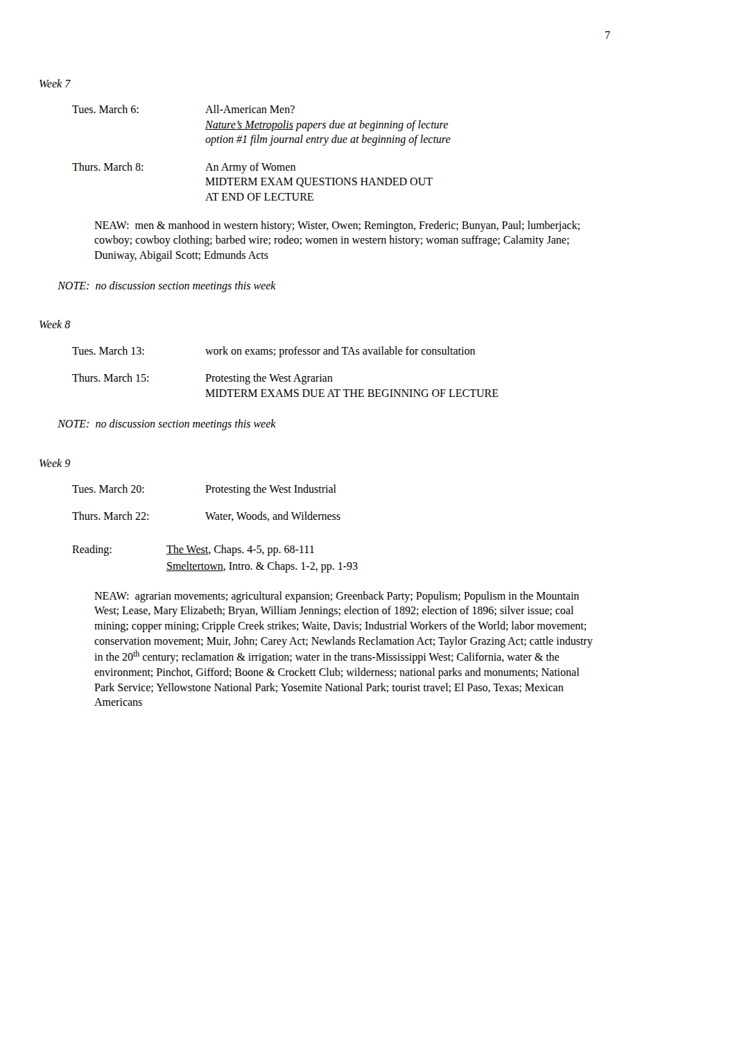7
Week 7
Tues. March 6:
All-American Men?
Nature’s Metropolis papers due at beginning of lecture
option #1 film journal entry due at beginning of lecture
Thurs. March 8:
An Army of Women
MIDTERM EXAM QUESTIONS HANDED OUT
AT END OF LECTURE
NEAW: men & manhood in western history; Wister, Owen; Remington, Frederic; Bunyan, Paul; lumberjack; cowboy; cowboy clothing; barbed wire; rodeo; women in western history; woman suffrage; Calamity Jane; Duniway, Abigail Scott; Edmunds Acts
NOTE: no discussion section meetings this week
Week 8
Tues. March 13:
work on exams; professor and TAs available for consultation
Thurs. March 15:
Protesting the West Agrarian
MIDTERM EXAMS DUE AT THE BEGINNING OF LECTURE
NOTE: no discussion section meetings this week
Week 9
Tues. March 20:
Protesting the West Industrial
Thurs. March 22:
Water, Woods, and Wilderness
Reading:
The West, Chaps. 4-5, pp. 68-111
Smeltertown, Intro. & Chaps. 1-2, pp. 1-93
NEAW: agrarian movements; agricultural expansion; Greenback Party; Populism; Populism in the Mountain West; Lease, Mary Elizabeth; Bryan, William Jennings; election of 1892; election of 1896; silver issue; coal mining; copper mining; Cripple Creek strikes; Waite, Davis; Industrial Workers of the World; labor movement; conservation movement; Muir, John; Carey Act; Newlands Reclamation Act; Taylor Grazing Act; cattle industry in the 20th century; reclamation & irrigation; water in the trans-Mississippi West; California, water & the environment; Pinchot, Gifford; Boone & Crockett Club; wilderness; national parks and monuments; National Park Service; Yellowstone National Park; Yosemite National Park; tourist travel; El Paso, Texas; Mexican Americans